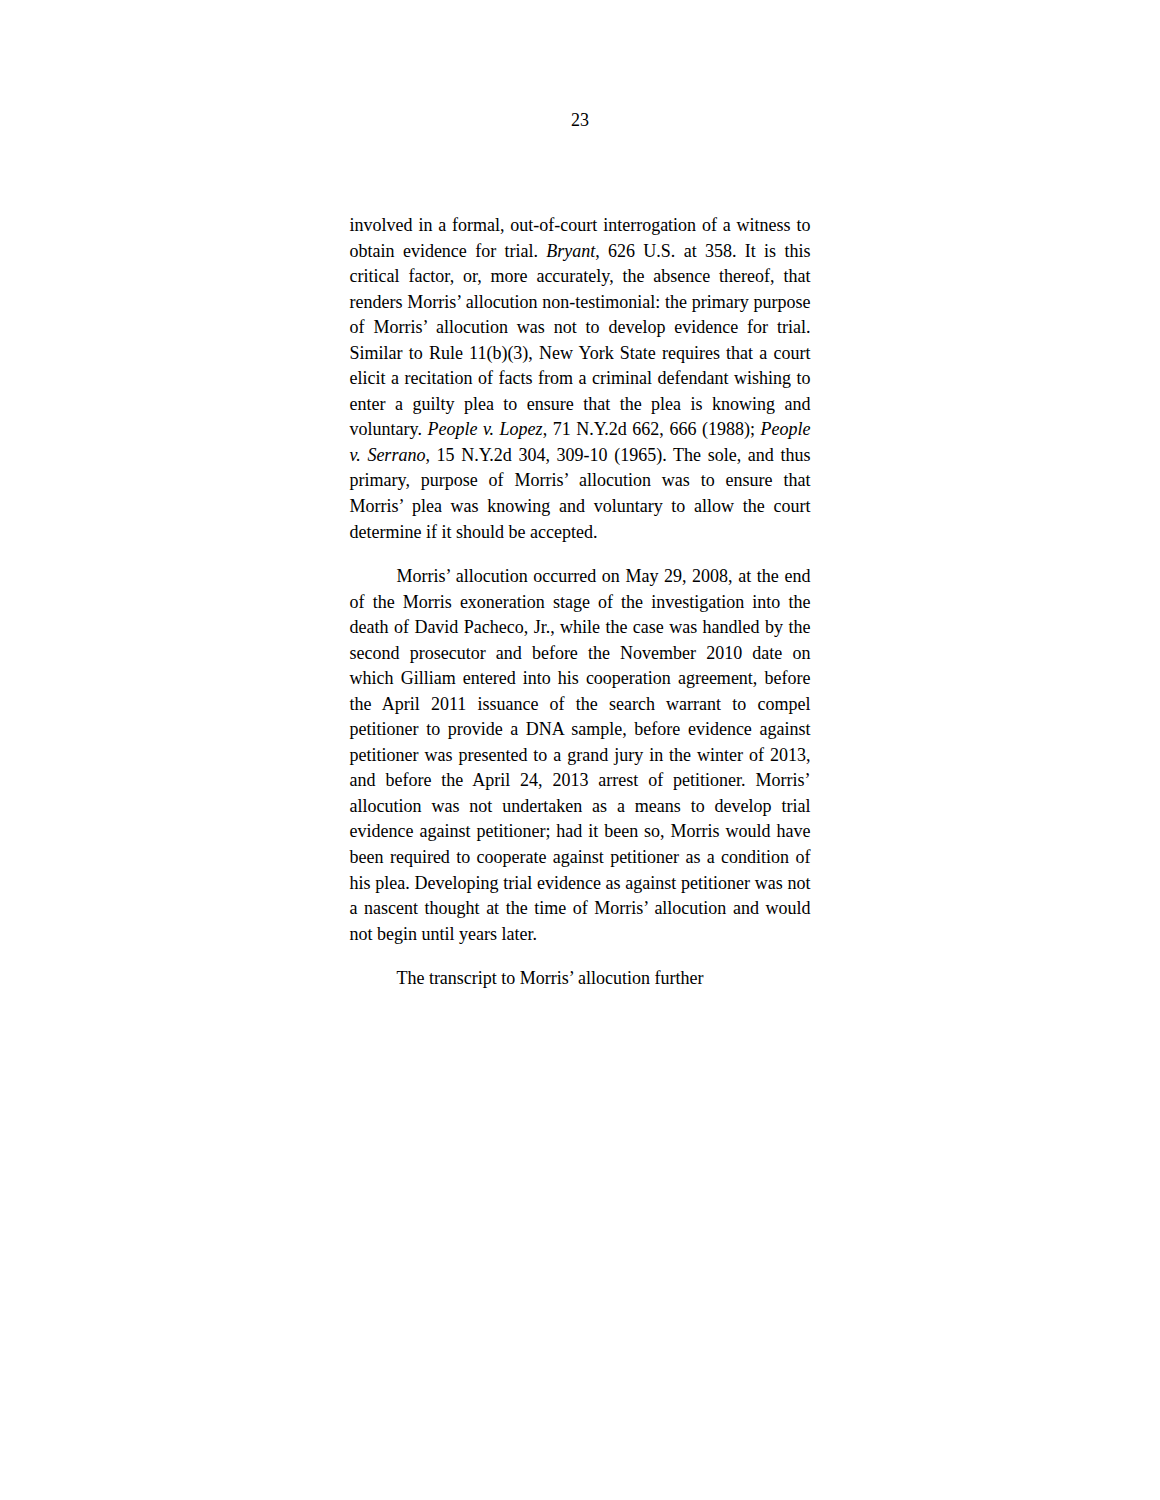23
involved in a formal, out-of-court interrogation of a witness to obtain evidence for trial. Bryant, 626 U.S. at 358. It is this critical factor, or, more accurately, the absence thereof, that renders Morris’ allocution non-testimonial: the primary purpose of Morris’ allocution was not to develop evidence for trial. Similar to Rule 11(b)(3), New York State requires that a court elicit a recitation of facts from a criminal defendant wishing to enter a guilty plea to ensure that the plea is knowing and voluntary. People v. Lopez, 71 N.Y.2d 662, 666 (1988); People v. Serrano, 15 N.Y.2d 304, 309-10 (1965). The sole, and thus primary, purpose of Morris’ allocution was to ensure that Morris’ plea was knowing and voluntary to allow the court determine if it should be accepted.
Morris’ allocution occurred on May 29, 2008, at the end of the Morris exoneration stage of the investigation into the death of David Pacheco, Jr., while the case was handled by the second prosecutor and before the November 2010 date on which Gilliam entered into his cooperation agreement, before the April 2011 issuance of the search warrant to compel petitioner to provide a DNA sample, before evidence against petitioner was presented to a grand jury in the winter of 2013, and before the April 24, 2013 arrest of petitioner. Morris’ allocution was not undertaken as a means to develop trial evidence against petitioner; had it been so, Morris would have been required to cooperate against petitioner as a condition of his plea. Developing trial evidence as against petitioner was not a nascent thought at the time of Morris’ allocution and would not begin until years later.
The transcript to Morris’ allocution further